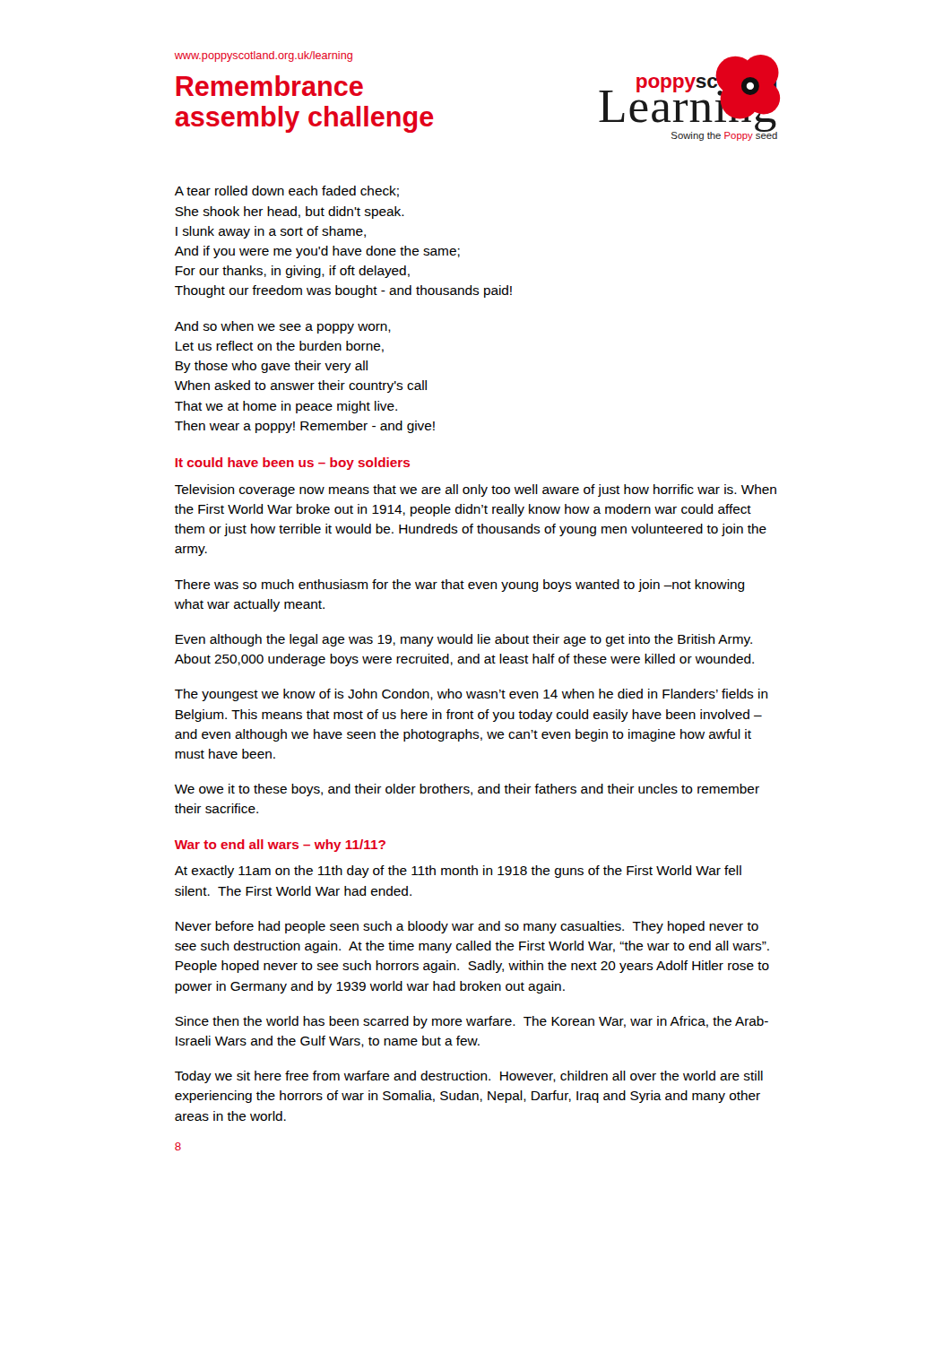www.poppyscotland.org.uk/learning
Remembrance assembly challenge
poppyscotland
Learning
Sowing the Poppy seed
A tear rolled down each faded check;
She shook her head, but didn't speak.
I slunk away in a sort of shame,
And if you were me you'd have done the same;
For our thanks, in giving, if oft delayed,
Thought our freedom was bought - and thousands paid!
And so when we see a poppy worn,
Let us reflect on the burden borne,
By those who gave their very all
When asked to answer their country's call
That we at home in peace might live.
Then wear a poppy! Remember - and give!
It could have been us – boy soldiers
Television coverage now means that we are all only too well aware of just how horrific war is. When the First World War broke out in 1914, people didn’t really know how a modern war could affect them or just how terrible it would be. Hundreds of thousands of young men volunteered to join the army.
There was so much enthusiasm for the war that even young boys wanted to join –not knowing what war actually meant.
Even although the legal age was 19, many would lie about their age to get into the British Army. About 250,000 underage boys were recruited, and at least half of these were killed or wounded.
The youngest we know of is John Condon, who wasn’t even 14 when he died in Flanders’ fields in Belgium. This means that most of us here in front of you today could easily have been involved – and even although we have seen the photographs, we can’t even begin to imagine how awful it must have been.
We owe it to these boys, and their older brothers, and their fathers and their uncles to remember their sacrifice.
War to end all wars – why 11/11?
At exactly 11am on the 11th day of the 11th month in 1918 the guns of the First World War fell silent. The First World War had ended.
Never before had people seen such a bloody war and so many casualties. They hoped never to see such destruction again. At the time many called the First World War, “the war to end all wars”. People hoped never to see such horrors again. Sadly, within the next 20 years Adolf Hitler rose to power in Germany and by 1939 world war had broken out again.
Since then the world has been scarred by more warfare. The Korean War, war in Africa, the Arab-Israeli Wars and the Gulf Wars, to name but a few.
Today we sit here free from warfare and destruction. However, children all over the world are still experiencing the horrors of war in Somalia, Sudan, Nepal, Darfur, Iraq and Syria and many other areas in the world.
8